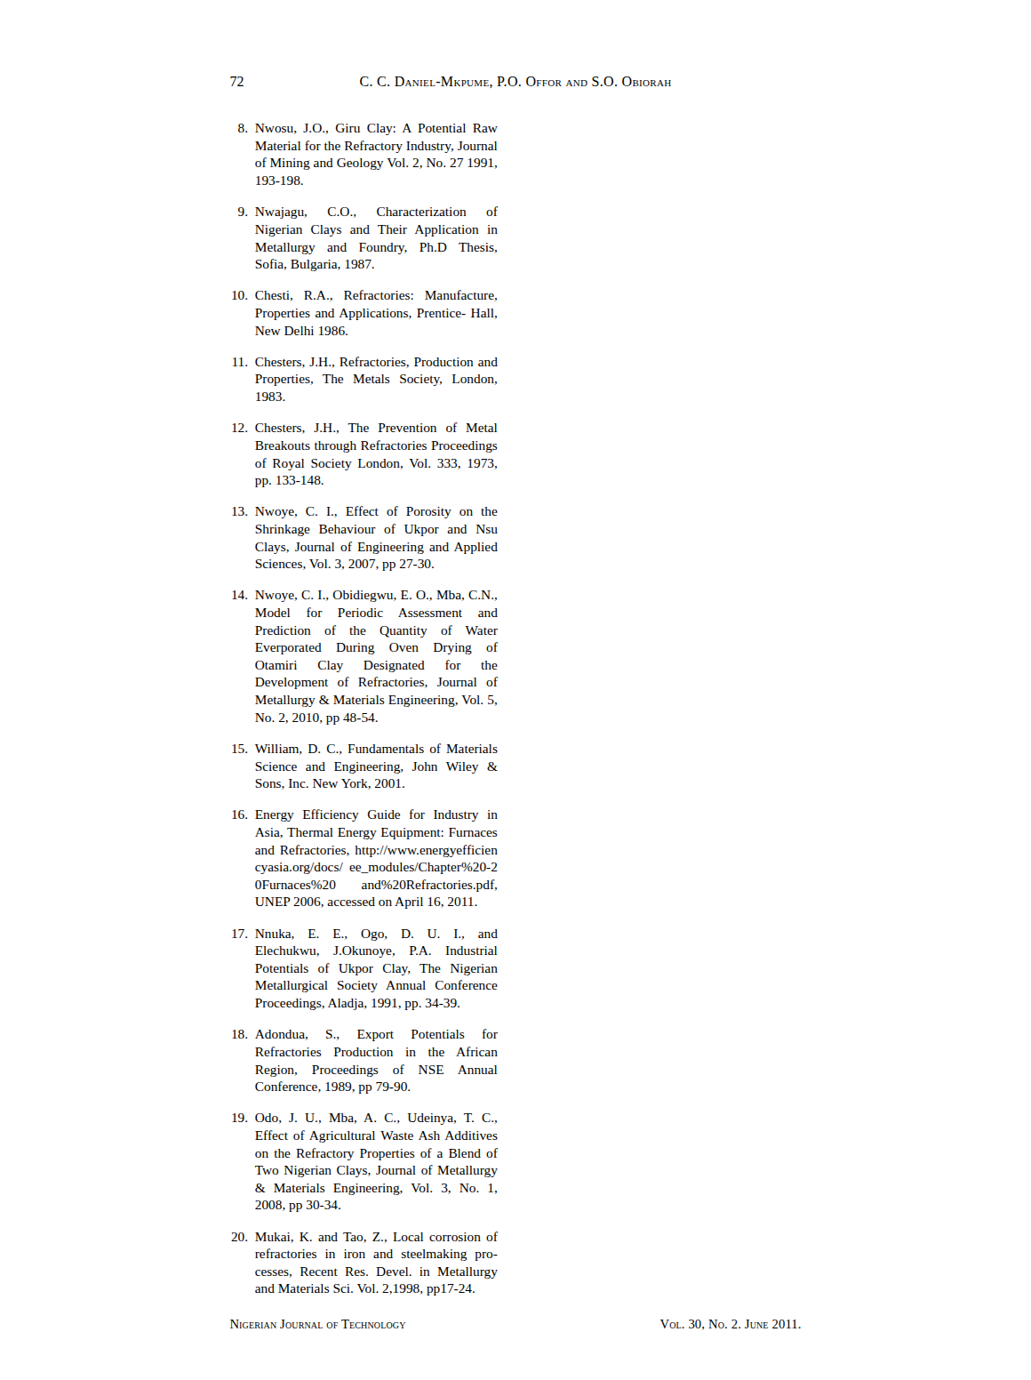72
C. C. Daniel-Mkpume, P.O. Offor and S.O. Obiorah
Nwosu, J.O., Giru Clay: A Potential Raw Material for the Refractory Industry, Journal of Mining and Geology Vol. 2, No. 27 1991, 193-198.
Nwajagu, C.O., Characterization of Nigerian Clays and Their Application in Metallurgy and Foundry, Ph.D Thesis, Sofia, Bulgaria, 1987.
Chesti, R.A., Refractories: Manufacture, Properties and Applications, Prentice- Hall, New Delhi 1986.
Chesters, J.H., Refractories, Production and Properties, The Metals Society, London, 1983.
Chesters, J.H., The Prevention of Metal Breakouts through Refractories Proceedings of Royal Society London, Vol. 333, 1973, pp. 133-148.
Nwoye, C. I., Effect of Porosity on the Shrinkage Behaviour of Ukpor and Nsu Clays, Journal of Engineering and Applied Sciences, Vol. 3, 2007, pp 27-30.
Nwoye, C. I., Obidiegwu, E. O., Mba, C.N., Model for Periodic Assessment and Prediction of the Quantity of Water Everporated During Oven Drying of Otamiri Clay Designated for the Development of Refractories, Journal of Metallurgy & Materials Engineering, Vol. 5, No. 2, 2010, pp 48-54.
William, D. C., Fundamentals of Materials Science and Engineering, John Wiley & Sons, Inc. New York, 2001.
Energy Efficiency Guide for Industry in Asia, Thermal Energy Equipment: Furnaces and Refractories, http://www.energyefficiencyasia.org/docs/ ee_modules/Chapter%20-20Furnaces%20 and%20Refractories.pdf, UNEP 2006, accessed on April 16, 2011.
Nnuka, E. E., Ogo, D. U. I., and Elechukwu, J.Okunoye, P.A. Industrial Potentials of Ukpor Clay, The Nigerian Metallurgical Society Annual Conference Proceedings, Aladja, 1991, pp. 34-39.
Adondua, S., Export Potentials for Refractories Production in the African Region, Proceedings of NSE Annual Conference, 1989, pp 79-90.
Odo, J. U., Mba, A. C., Udeinya, T. C., Effect of Agricultural Waste Ash Additives on the Refractory Properties of a Blend of Two Nigerian Clays, Journal of Metallurgy & Materials Engineering, Vol. 3, No. 1, 2008, pp 30-34.
Mukai, K. and Tao, Z., Local corrosion of refractories in iron and steelmaking processes, Recent Res. Devel. in Metallurgy and Materials Sci. Vol. 2,1998, pp17-24.
Nigerian Journal of Technology
Vol. 30, No. 2. June 2011.